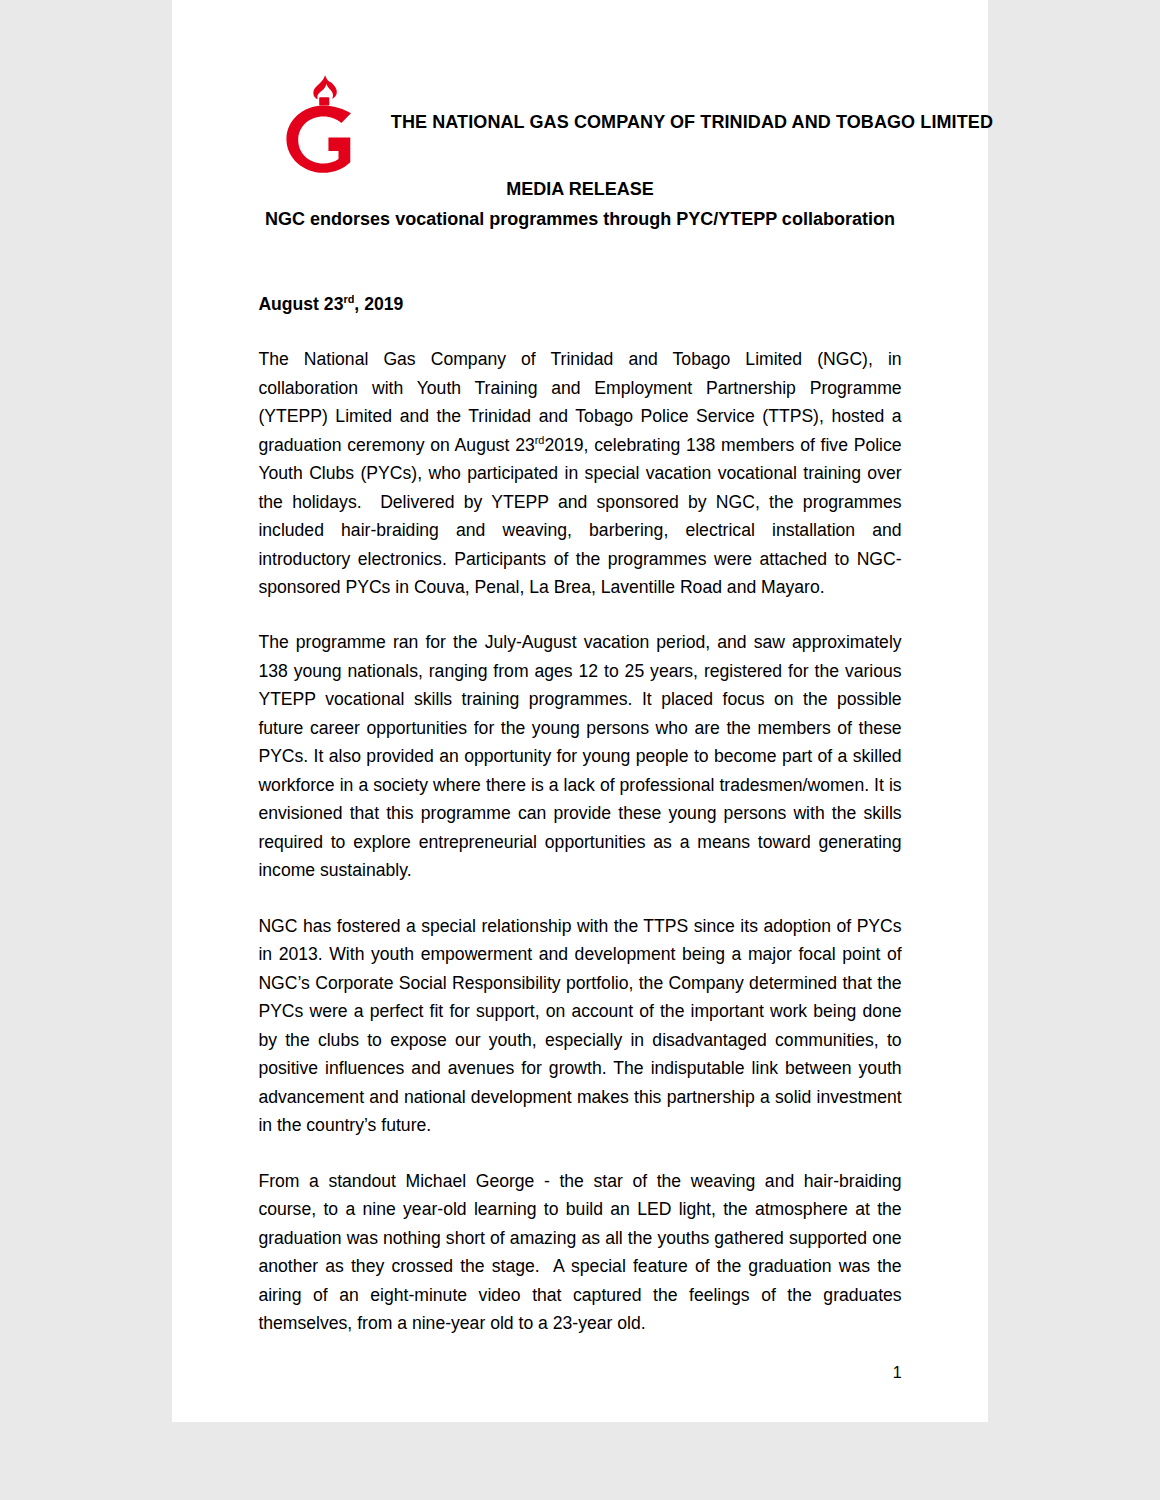THE NATIONAL GAS COMPANY OF TRINIDAD AND TOBAGO LIMITED
MEDIA RELEASE
NGC endorses vocational programmes through PYC/YTEPP collaboration
August 23rd, 2019
The National Gas Company of Trinidad and Tobago Limited (NGC), in collaboration with Youth Training and Employment Partnership Programme (YTEPP) Limited and the Trinidad and Tobago Police Service (TTPS), hosted a graduation ceremony on August 23rd2019, celebrating 138 members of five Police Youth Clubs (PYCs), who participated in special vacation vocational training over the holidays. Delivered by YTEPP and sponsored by NGC, the programmes included hair-braiding and weaving, barbering, electrical installation and introductory electronics. Participants of the programmes were attached to NGC-sponsored PYCs in Couva, Penal, La Brea, Laventille Road and Mayaro.
The programme ran for the July-August vacation period, and saw approximately 138 young nationals, ranging from ages 12 to 25 years, registered for the various YTEPP vocational skills training programmes. It placed focus on the possible future career opportunities for the young persons who are the members of these PYCs. It also provided an opportunity for young people to become part of a skilled workforce in a society where there is a lack of professional tradesmen/women. It is envisioned that this programme can provide these young persons with the skills required to explore entrepreneurial opportunities as a means toward generating income sustainably.
NGC has fostered a special relationship with the TTPS since its adoption of PYCs in 2013. With youth empowerment and development being a major focal point of NGC’s Corporate Social Responsibility portfolio, the Company determined that the PYCs were a perfect fit for support, on account of the important work being done by the clubs to expose our youth, especially in disadvantaged communities, to positive influences and avenues for growth. The indisputable link between youth advancement and national development makes this partnership a solid investment in the country’s future.
From a standout Michael George - the star of the weaving and hair-braiding course, to a nine year-old learning to build an LED light, the atmosphere at the graduation was nothing short of amazing as all the youths gathered supported one another as they crossed the stage. A special feature of the graduation was the airing of an eight-minute video that captured the feelings of the graduates themselves, from a nine-year old to a 23-year old.
1